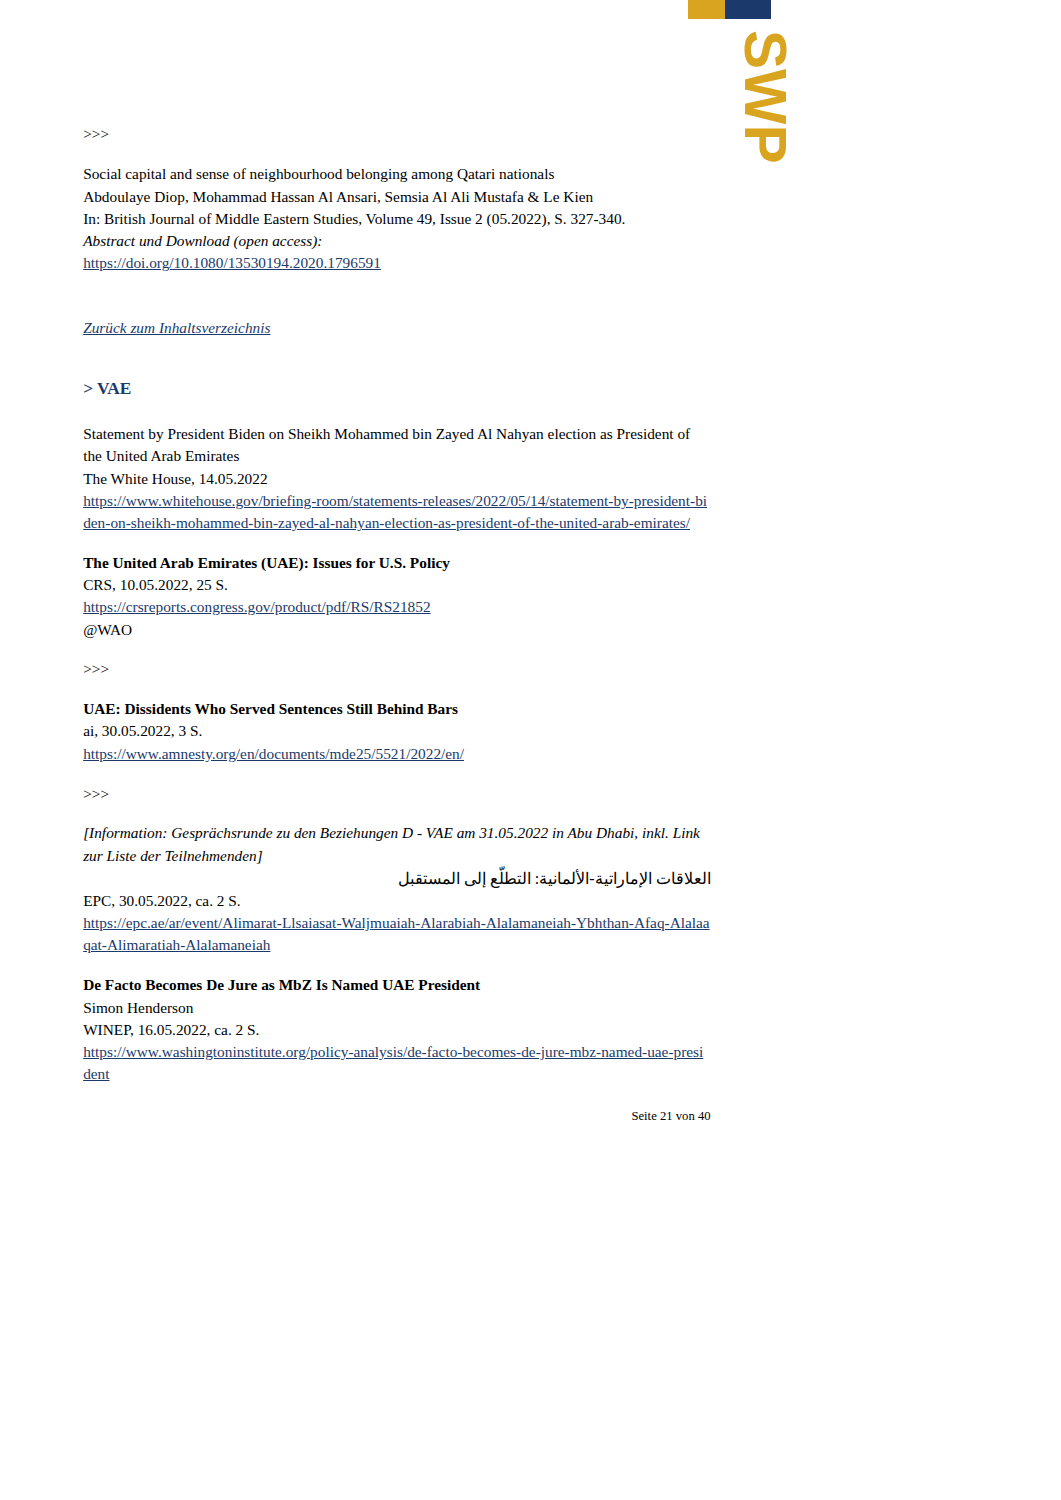SWP
>>>
Social capital and sense of neighbourhood belonging among Qatari nationals
Abdoulaye Diop, Mohammad Hassan Al Ansari, Semsia Al Ali Mustafa & Le Kien
In: British Journal of Middle Eastern Studies, Volume 49, Issue 2 (05.2022), S. 327-340.
Abstract und Download (open access):
https://doi.org/10.1080/13530194.2020.1796591
Zurück zum Inhaltsverzeichnis
> VAE
Statement by President Biden on Sheikh Mohammed bin Zayed Al Nahyan election as President of the United Arab Emirates
The White House, 14.05.2022
https://www.whitehouse.gov/briefing-room/statements-releases/2022/05/14/statement-by-president-biden-on-sheikh-mohammed-bin-zayed-al-nahyan-election-as-president-of-the-united-arab-emirates/
The United Arab Emirates (UAE): Issues for U.S. Policy
CRS, 10.05.2022, 25 S.
https://crsreports.congress.gov/product/pdf/RS/RS21852
@WAO
>>>
UAE: Dissidents Who Served Sentences Still Behind Bars
ai, 30.05.2022, 3 S.
https://www.amnesty.org/en/documents/mde25/5521/2022/en/
>>>
[Information: Gesprächsrunde zu den Beziehungen D - VAE am 31.05.2022 in Abu Dhabi, inkl. Link zur Liste der Teilnehmenden]
العلاقات الإماراتية-الألمانية: التطلّع إلى المستقبل
EPC, 30.05.2022, ca. 2 S.
https://epc.ae/ar/event/Alimarat-Llsaiasat-Waljmuaiah-Alarabiah-Alalamaneiah-Ybhthan-Afaq-Alalaaqat-Alimaratiah-Alalamaneiah
De Facto Becomes De Jure as MbZ Is Named UAE President
Simon Henderson
WINEP, 16.05.2022, ca. 2 S.
https://www.washingtoninstitute.org/policy-analysis/de-facto-becomes-de-jure-mbz-named-uae-president
Seite 21 von 40